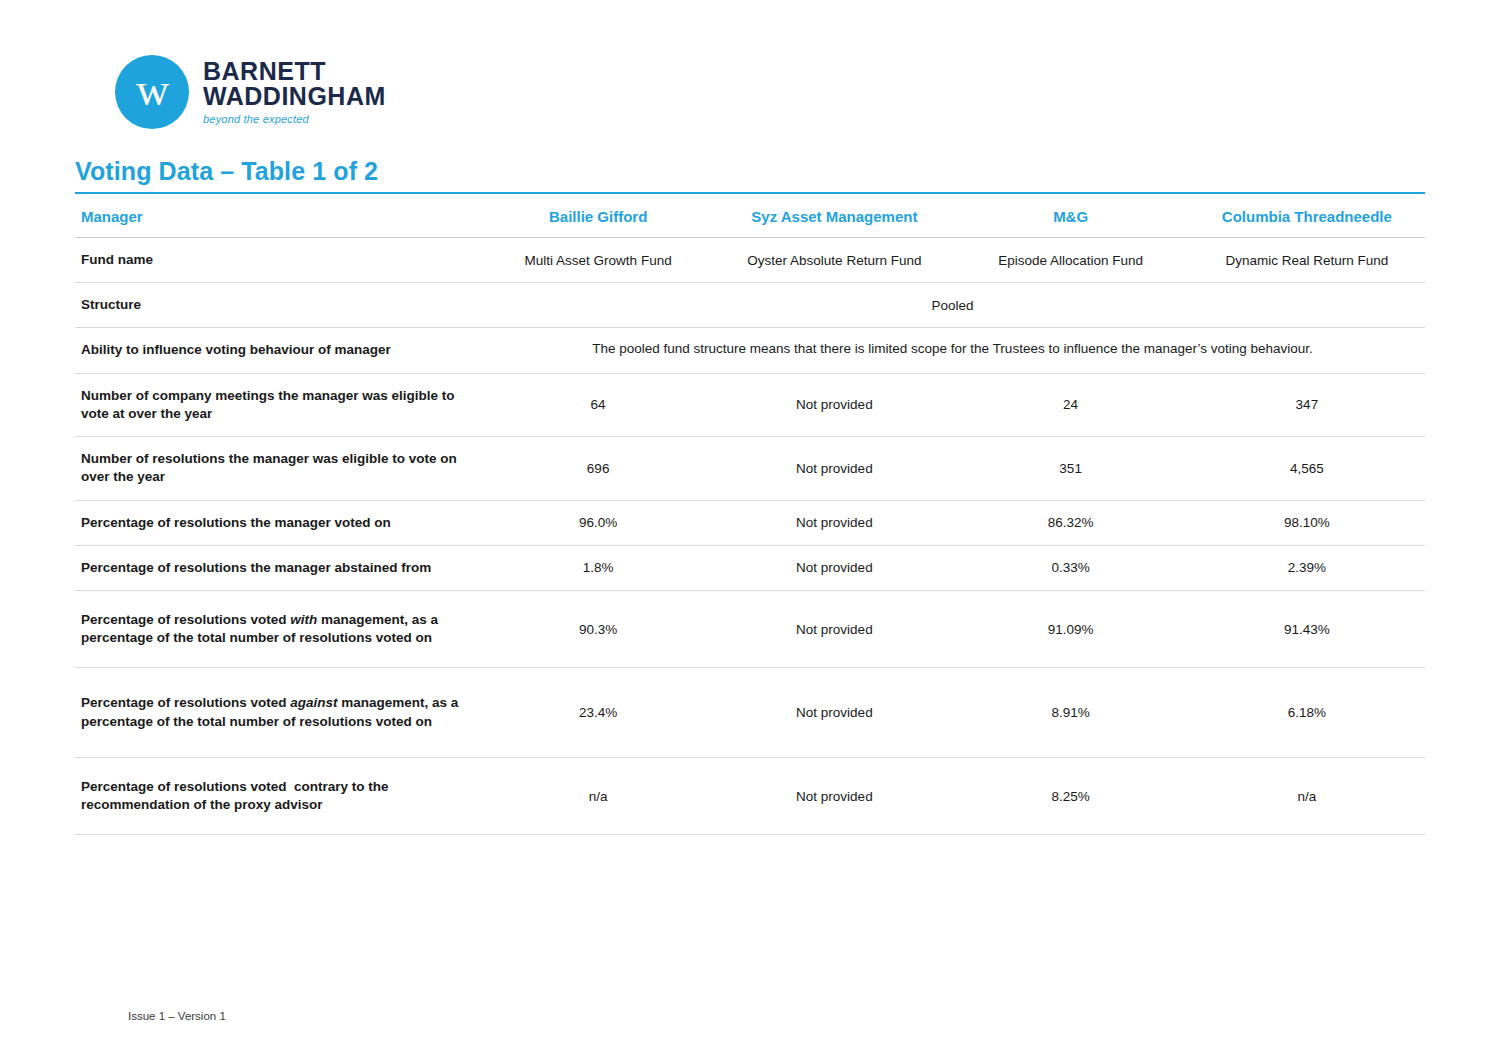BARNETT WADDINGHAM beyond the expected
Voting Data – Table 1 of 2
| Manager | Baillie Gifford | Syz Asset Management | M&G | Columbia Threadneedle |
| --- | --- | --- | --- | --- |
| Fund name | Multi Asset Growth Fund | Oyster Absolute Return Fund | Episode Allocation Fund | Dynamic Real Return Fund |
| Structure | Pooled |
| Ability to influence voting behaviour of manager | The pooled fund structure means that there is limited scope for the Trustees to influence the manager’s voting behaviour. |
| Number of company meetings the manager was eligible to vote at over the year | 64 | Not provided | 24 | 347 |
| Number of resolutions the manager was eligible to vote on over the year | 696 | Not provided | 351 | 4,565 |
| Percentage of resolutions the manager voted on | 96.0% | Not provided | 86.32% | 98.10% |
| Percentage of resolutions the manager abstained from | 1.8% | Not provided | 0.33% | 2.39% |
| Percentage of resolutions voted with management, as a percentage of the total number of resolutions voted on | 90.3% | Not provided | 91.09% | 91.43% |
| Percentage of resolutions voted against management, as a percentage of the total number of resolutions voted on | 23.4% | Not provided | 8.91% | 6.18% |
| Percentage of resolutions voted contrary to the recommendation of the proxy advisor | n/a | Not provided | 8.25% | n/a |
Issue 1 – Version 1